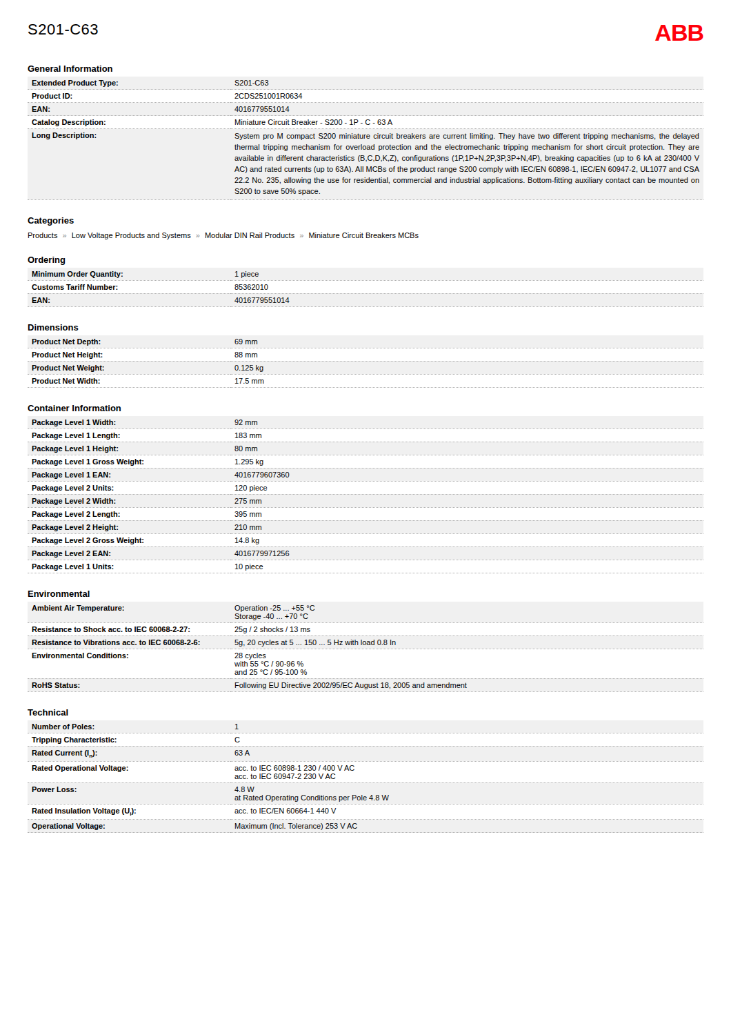S201-C63
ABB
General Information
| Extended Product Type: | S201-C63 |
| Product ID: | 2CDS251001R0634 |
| EAN: | 4016779551014 |
| Catalog Description: | Miniature Circuit Breaker - S200 - 1P - C - 63 A |
| Long Description: | System pro M compact S200 miniature circuit breakers are current limiting. They have two different tripping mechanisms, the delayed thermal tripping mechanism for overload protection and the electromechanic tripping mechanism for short circuit protection. They are available in different characteristics (B,C,D,K,Z), configurations (1P,1P+N,2P,3P,3P+N,4P), breaking capacities (up to 6 kA at 230/400 V AC) and rated currents (up to 63A). All MCBs of the product range S200 comply with IEC/EN 60898-1, IEC/EN 60947-2, UL1077 and CSA 22.2 No. 235, allowing the use for residential, commercial and industrial applications. Bottom-fitting auxiliary contact can be mounted on S200 to save 50% space. |
Categories
Products » Low Voltage Products and Systems » Modular DIN Rail Products » Miniature Circuit Breakers MCBs
Ordering
| Minimum Order Quantity: | 1 piece |
| Customs Tariff Number: | 85362010 |
| EAN: | 4016779551014 |
Dimensions
| Product Net Depth: | 69 mm |
| Product Net Height: | 88 mm |
| Product Net Weight: | 0.125 kg |
| Product Net Width: | 17.5 mm |
Container Information
| Package Level 1 Width: | 92 mm |
| Package Level 1 Length: | 183 mm |
| Package Level 1 Height: | 80 mm |
| Package Level 1 Gross Weight: | 1.295 kg |
| Package Level 1 EAN: | 4016779607360 |
| Package Level 2 Units: | 120 piece |
| Package Level 2 Width: | 275 mm |
| Package Level 2 Length: | 395 mm |
| Package Level 2 Height: | 210 mm |
| Package Level 2 Gross Weight: | 14.8 kg |
| Package Level 2 EAN: | 4016779971256 |
| Package Level 1 Units: | 10 piece |
Environmental
| Ambient Air Temperature: | Operation -25 ... +55 °C Storage -40 ... +70 °C |
| Resistance to Shock acc. to IEC 60068-2-27: | 25g / 2 shocks / 13 ms |
| Resistance to Vibrations acc. to IEC 60068-2-6: | 5g, 20 cycles at 5 ... 150 ... 5 Hz with load 0.8 In |
| Environmental Conditions: | 28 cycles with 55 °C / 90-96 % and 25 °C / 95-100 % |
| RoHS Status: | Following EU Directive 2002/95/EC August 18, 2005 and amendment |
Technical
| Number of Poles: | 1 |
| Tripping Characteristic: | C |
| Rated Current (I n ): | 63 A |
| Rated Operational Voltage: | acc. to IEC 60898-1 230 / 400 V AC acc. to IEC 60947-2 230 V AC |
| Power Loss: | 4.8 W at Rated Operating Conditions per Pole 4.8 W |
| Rated Insulation Voltage (U i ): | acc. to IEC/EN 60664-1 440 V |
| Operational Voltage: | Maximum (Incl. Tolerance) 253 V AC |